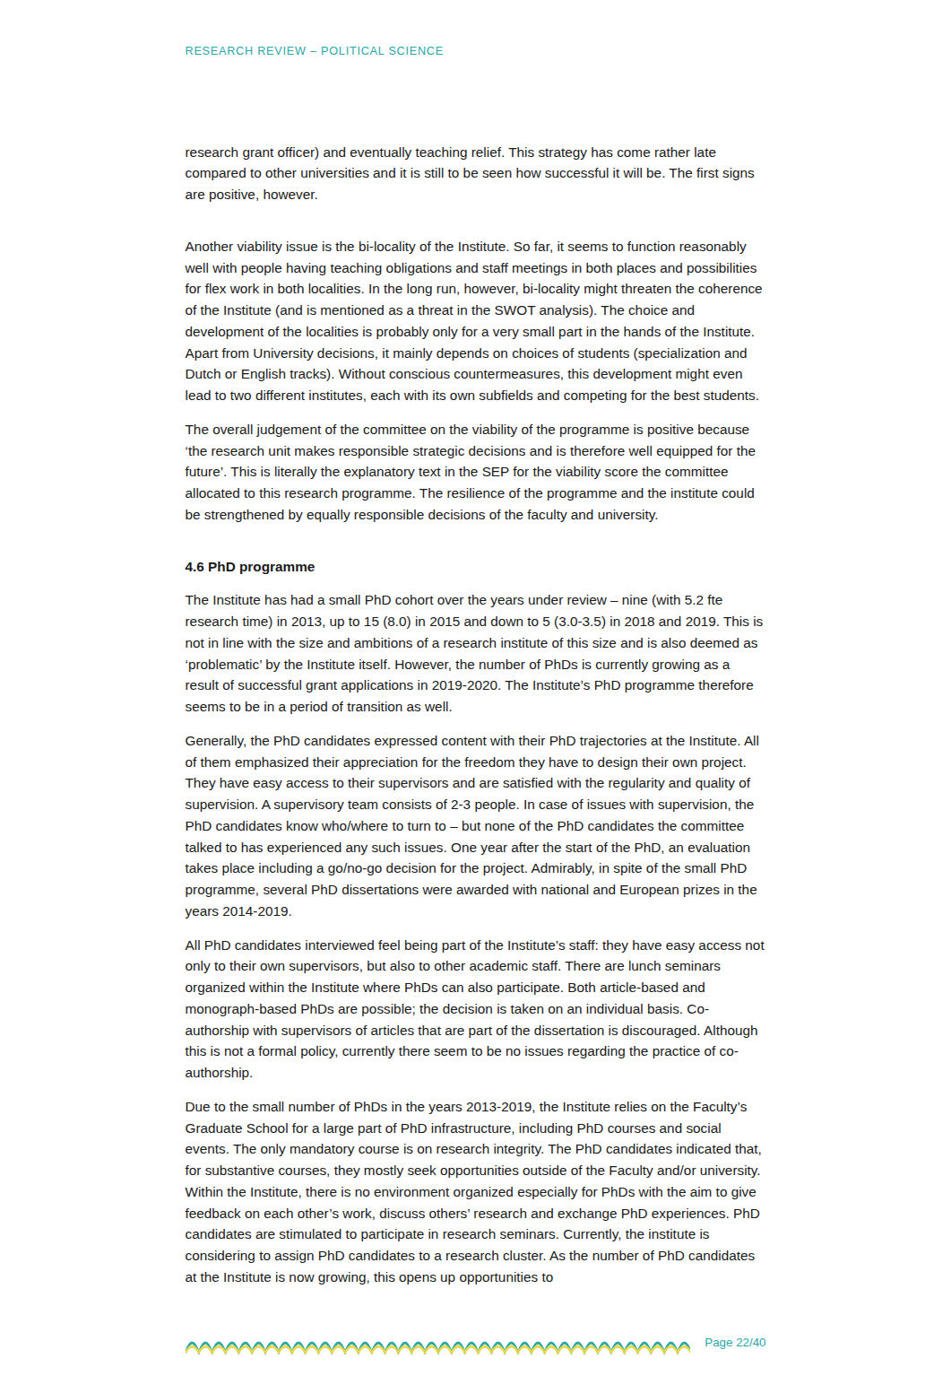Research Review – Political Science
research grant officer) and eventually teaching relief. This strategy has come rather late compared to other universities and it is still to be seen how successful it will be. The first signs are positive, however.
Another viability issue is the bi-locality of the Institute. So far, it seems to function reasonably well with people having teaching obligations and staff meetings in both places and possibilities for flex work in both localities. In the long run, however, bi-locality might threaten the coherence of the Institute (and is mentioned as a threat in the SWOT analysis). The choice and development of the localities is probably only for a very small part in the hands of the Institute. Apart from University decisions, it mainly depends on choices of students (specialization and Dutch or English tracks). Without conscious countermeasures, this development might even lead to two different institutes, each with its own subfields and competing for the best students.
The overall judgement of the committee on the viability of the programme is positive because ‘the research unit makes responsible strategic decisions and is therefore well equipped for the future’. This is literally the explanatory text in the SEP for the viability score the committee allocated to this research programme. The resilience of the programme and the institute could be strengthened by equally responsible decisions of the faculty and university.
4.6 PhD programme
The Institute has had a small PhD cohort over the years under review – nine (with 5.2 fte research time) in 2013, up to 15 (8.0) in 2015 and down to 5 (3.0-3.5) in 2018 and 2019. This is not in line with the size and ambitions of a research institute of this size and is also deemed as ‘problematic’ by the Institute itself. However, the number of PhDs is currently growing as a result of successful grant applications in 2019-2020. The Institute’s PhD programme therefore seems to be in a period of transition as well.
Generally, the PhD candidates expressed content with their PhD trajectories at the Institute. All of them emphasized their appreciation for the freedom they have to design their own project. They have easy access to their supervisors and are satisfied with the regularity and quality of supervision. A supervisory team consists of 2-3 people. In case of issues with supervision, the PhD candidates know who/where to turn to – but none of the PhD candidates the committee talked to has experienced any such issues. One year after the start of the PhD, an evaluation takes place including a go/no-go decision for the project. Admirably, in spite of the small PhD programme, several PhD dissertations were awarded with national and European prizes in the years 2014-2019.
All PhD candidates interviewed feel being part of the Institute’s staff: they have easy access not only to their own supervisors, but also to other academic staff. There are lunch seminars organized within the Institute where PhDs can also participate. Both article-based and monograph-based PhDs are possible; the decision is taken on an individual basis. Co-authorship with supervisors of articles that are part of the dissertation is discouraged. Although this is not a formal policy, currently there seem to be no issues regarding the practice of co-authorship.
Due to the small number of PhDs in the years 2013-2019, the Institute relies on the Faculty’s Graduate School for a large part of PhD infrastructure, including PhD courses and social events. The only mandatory course is on research integrity. The PhD candidates indicated that, for substantive courses, they mostly seek opportunities outside of the Faculty and/or university. Within the Institute, there is no environment organized especially for PhDs with the aim to give feedback on each other’s work, discuss others’ research and exchange PhD experiences. PhD candidates are stimulated to participate in research seminars. Currently, the institute is considering to assign PhD candidates to a research cluster. As the number of PhD candidates at the Institute is now growing, this opens up opportunities to
Page 22/40